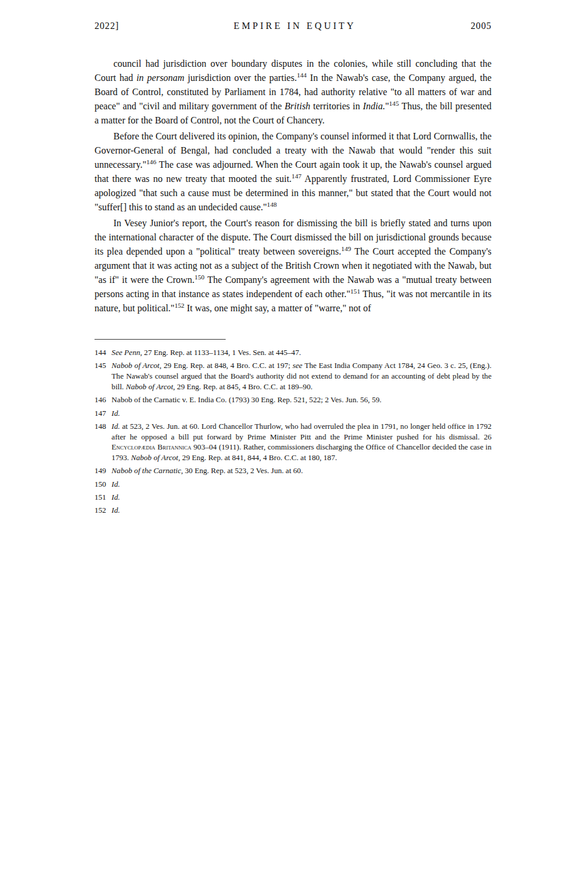2022] EMPIRE IN EQUITY 2005
council had jurisdiction over boundary disputes in the colonies, while still concluding that the Court had in personam jurisdiction over the parties.144 In the Nawab's case, the Company argued, the Board of Control, constituted by Parliament in 1784, had authority relative "to all matters of war and peace" and "civil and military government of the British territories in India."145 Thus, the bill presented a matter for the Board of Control, not the Court of Chancery.
Before the Court delivered its opinion, the Company's counsel informed it that Lord Cornwallis, the Governor-General of Bengal, had concluded a treaty with the Nawab that would "render this suit unnecessary."146 The case was adjourned. When the Court again took it up, the Nawab's counsel argued that there was no new treaty that mooted the suit.147 Apparently frustrated, Lord Commissioner Eyre apologized "that such a cause must be determined in this manner," but stated that the Court would not "suffer[] this to stand as an undecided cause."148
In Vesey Junior's report, the Court's reason for dismissing the bill is briefly stated and turns upon the international character of the dispute. The Court dismissed the bill on jurisdictional grounds because its plea depended upon a "political" treaty between sovereigns.149 The Court accepted the Company's argument that it was acting not as a subject of the British Crown when it negotiated with the Nawab, but "as if" it were the Crown.150 The Company's agreement with the Nawab was a "mutual treaty between persons acting in that instance as states independent of each other."151 Thus, "it was not mercantile in its nature, but political."152 It was, one might say, a matter of "warre," not of
144 See Penn, 27 Eng. Rep. at 1133–1134, 1 Ves. Sen. at 445–47.
145 Nabob of Arcot, 29 Eng. Rep. at 848, 4 Bro. C.C. at 197; see The East India Company Act 1784, 24 Geo. 3 c. 25, (Eng.). The Nawab's counsel argued that the Board's authority did not extend to demand for an accounting of debt plead by the bill. Nabob of Arcot, 29 Eng. Rep. at 845, 4 Bro. C.C. at 189–90.
146 Nabob of the Carnatic v. E. India Co. (1793) 30 Eng. Rep. 521, 522; 2 Ves. Jun. 56, 59.
147 Id.
148 Id. at 523, 2 Ves. Jun. at 60. Lord Chancellor Thurlow, who had overruled the plea in 1791, no longer held office in 1792 after he opposed a bill put forward by Prime Minister Pitt and the Prime Minister pushed for his dismissal. 26 Encyclopædia Britannica 903–04 (1911). Rather, commissioners discharging the Office of Chancellor decided the case in 1793. Nabob of Arcot, 29 Eng. Rep. at 841, 844, 4 Bro. C.C. at 180, 187.
149 Nabob of the Carnatic, 30 Eng. Rep. at 523, 2 Ves. Jun. at 60.
150 Id.
151 Id.
152 Id.